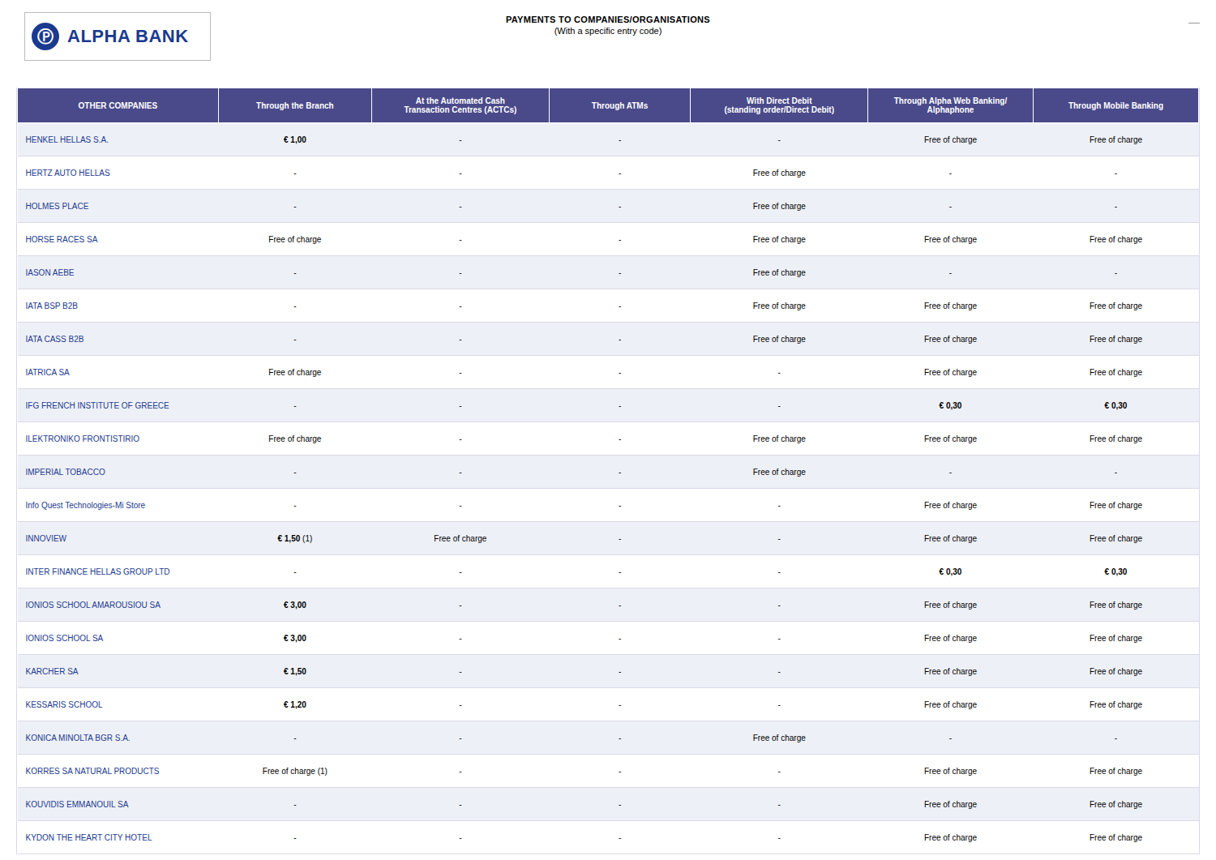Ⓟ
ALPHA BANK
PAYMENTS TO COMPANIES/ORGANISATIONS
(With a specific entry code)
| OTHER COMPANIES | Through the Branch | At the Automated Cash Transaction Centres (ACTCs) | Through ATMs | With Direct Debit (standing order/Direct Debit) | Through Alpha Web Banking/ Alphaphone | Through Mobile Banking |
| --- | --- | --- | --- | --- | --- | --- |
| HENKEL HELLAS S.A. | € 1,00 | - | - | - | Free of charge | Free of charge |
| HERTZ AUTO HELLAS | - | - | - | Free of charge | - | - |
| HOLMES PLACE | - | - | - | Free of charge | - | - |
| HORSE RACES SA | Free of charge | - | - | Free of charge | Free of charge | Free of charge |
| IASON AEBE | - | - | - | Free of charge | - | - |
| IATA BSP B2B | - | - | - | Free of charge | Free of charge | Free of charge |
| IATA CASS B2B | - | - | - | Free of charge | Free of charge | Free of charge |
| IATRICA SA | Free of charge | - | - | - | Free of charge | Free of charge |
| IFG FRENCH INSTITUTE OF GREECE | - | - | - | - | € 0,30 | € 0,30 |
| ILEKTRONIKO FRONTISTIRIO | Free of charge | - | - | Free of charge | Free of charge | Free of charge |
| IMPERIAL TOBACCO | - | - | - | Free of charge | - | - |
| Info Quest Technologies-Mi Store | - | - | - | - | Free of charge | Free of charge |
| INNOVIEW | € 1,50 (1) | Free of charge | - | - | Free of charge | Free of charge |
| INTER FINANCE HELLAS GROUP LTD | - | - | - | - | € 0,30 | € 0,30 |
| IONIOS SCHOOL AMAROUSIOU SA | € 3,00 | - | - | - | Free of charge | Free of charge |
| IONIOS SCHOOL SA | € 3,00 | - | - | - | Free of charge | Free of charge |
| KARCHER SA | € 1,50 | - | - | - | Free of charge | Free of charge |
| KESSARIS SCHOOL | € 1,20 | - | - | - | Free of charge | Free of charge |
| KONICA MINOLTA BGR S.A. | - | - | - | Free of charge | - | - |
| KORRES SA NATURAL PRODUCTS | Free of charge (1) | - | - | - | Free of charge | Free of charge |
| KOUVIDIS EMMANOUIL SA | - | - | - | - | Free of charge | Free of charge |
| KYDON THE HEART CITY HOTEL | - | - | - | - | Free of charge | Free of charge |